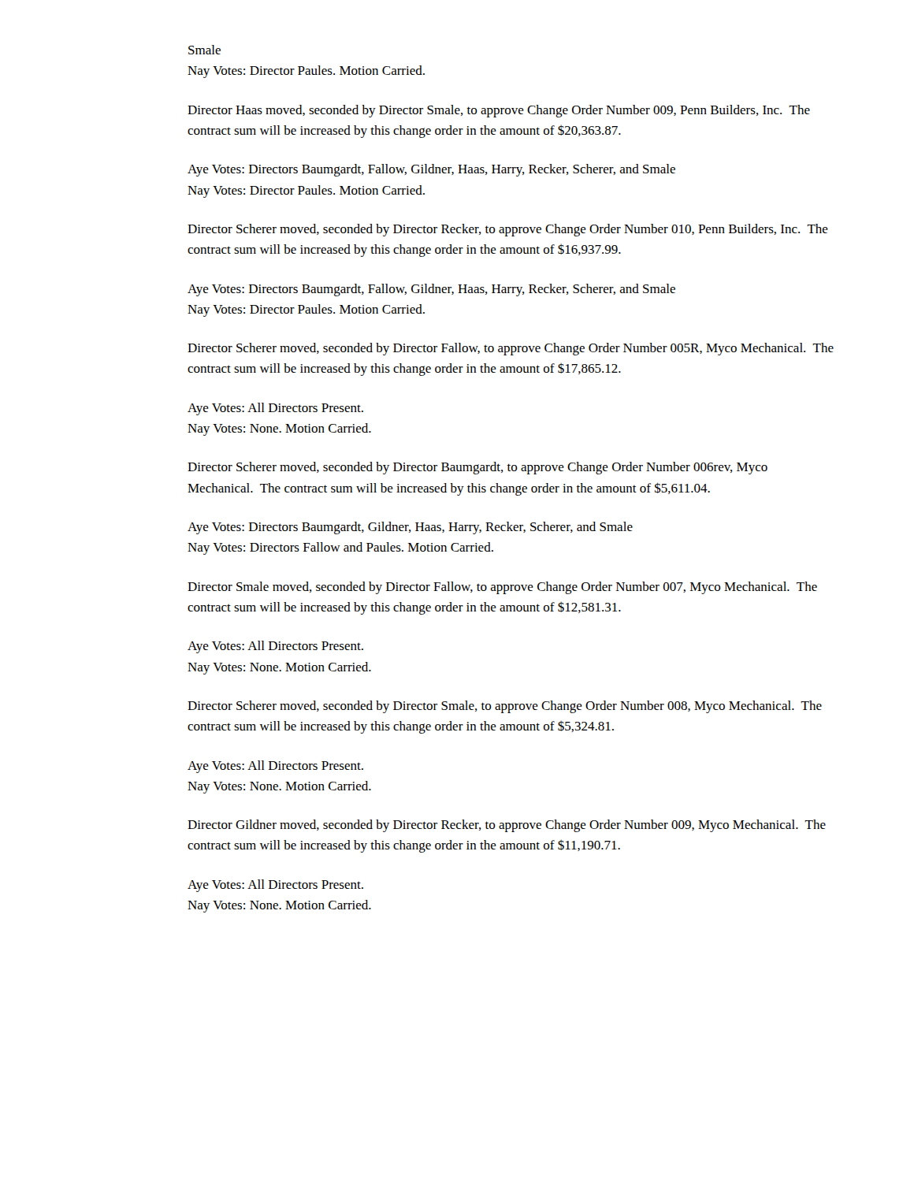Smale
Nay Votes: Director Paules. Motion Carried.
Director Haas moved, seconded by Director Smale, to approve Change Order Number 009, Penn Builders, Inc. The contract sum will be increased by this change order in the amount of $20,363.87.
Aye Votes: Directors Baumgardt, Fallow, Gildner, Haas, Harry, Recker, Scherer, and Smale Nay Votes: Director Paules. Motion Carried.
Director Scherer moved, seconded by Director Recker, to approve Change Order Number 010, Penn Builders, Inc. The contract sum will be increased by this change order in the amount of $16,937.99.
Aye Votes: Directors Baumgardt, Fallow, Gildner, Haas, Harry, Recker, Scherer, and Smale Nay Votes: Director Paules. Motion Carried.
Director Scherer moved, seconded by Director Fallow, to approve Change Order Number 005R, Myco Mechanical. The contract sum will be increased by this change order in the amount of $17,865.12.
Aye Votes: All Directors Present. Nay Votes: None. Motion Carried.
Director Scherer moved, seconded by Director Baumgardt, to approve Change Order Number 006rev, Myco Mechanical. The contract sum will be increased by this change order in the amount of $5,611.04.
Aye Votes: Directors Baumgardt, Gildner, Haas, Harry, Recker, Scherer, and Smale Nay Votes: Directors Fallow and Paules. Motion Carried.
Director Smale moved, seconded by Director Fallow, to approve Change Order Number 007, Myco Mechanical. The contract sum will be increased by this change order in the amount of $12,581.31.
Aye Votes: All Directors Present. Nay Votes: None. Motion Carried.
Director Scherer moved, seconded by Director Smale, to approve Change Order Number 008, Myco Mechanical. The contract sum will be increased by this change order in the amount of $5,324.81.
Aye Votes: All Directors Present. Nay Votes: None. Motion Carried.
Director Gildner moved, seconded by Director Recker, to approve Change Order Number 009, Myco Mechanical. The contract sum will be increased by this change order in the amount of $11,190.71.
Aye Votes: All Directors Present. Nay Votes: None. Motion Carried.